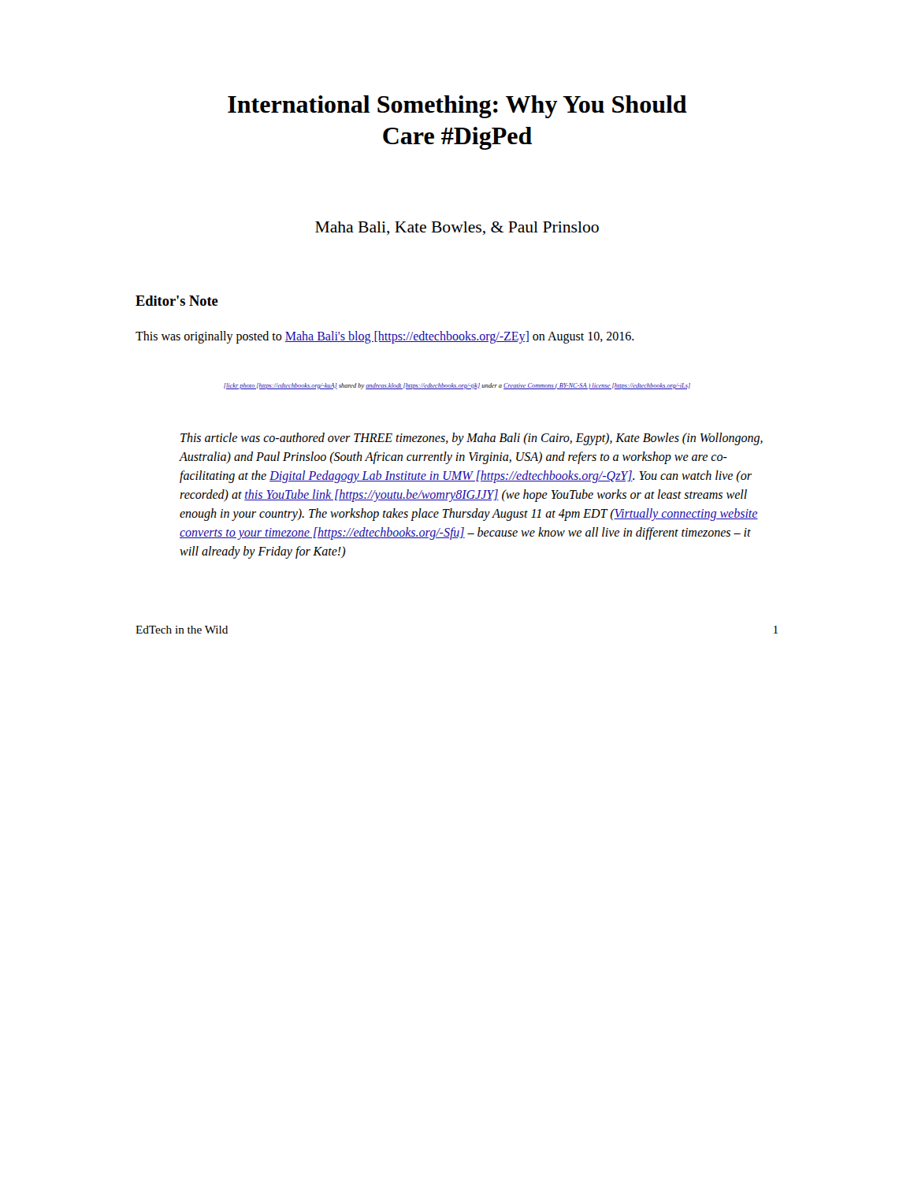International Something: Why You Should
Care #DigPed
Maha Bali, Kate Bowles, & Paul Prinsloo
Editor's Note
This was originally posted to Maha Bali's blog [https://edtechbooks.org/-ZEy] on August 10, 2016.
[lickr photo [https://edtechbooks.org/-kuA] shared by andreas.klodt [https://edtechbooks.org/-tjk] under a Creative Commons ( BY-NC-SA ) license [https://edtechbooks.org/-iLs]
This article was co-authored over THREE timezones, by Maha Bali (in Cairo, Egypt), Kate Bowles (in Wollongong, Australia) and Paul Prinsloo (South African currently in Virginia, USA) and refers to a workshop we are co-facilitating at the Digital Pedagogy Lab Institute in UMW [https://edtechbooks.org/-QzY]. You can watch live (or recorded) at this YouTube link [https://youtu.be/womry8IGJJY] (we hope YouTube works or at least streams well enough in your country). The workshop takes place Thursday August 11 at 4pm EDT (Virtually connecting website converts to your timezone [https://edtechbooks.org/-Sfu] – because we know we all live in different timezones – it will already by Friday for Kate!)
EdTech in the Wild 1